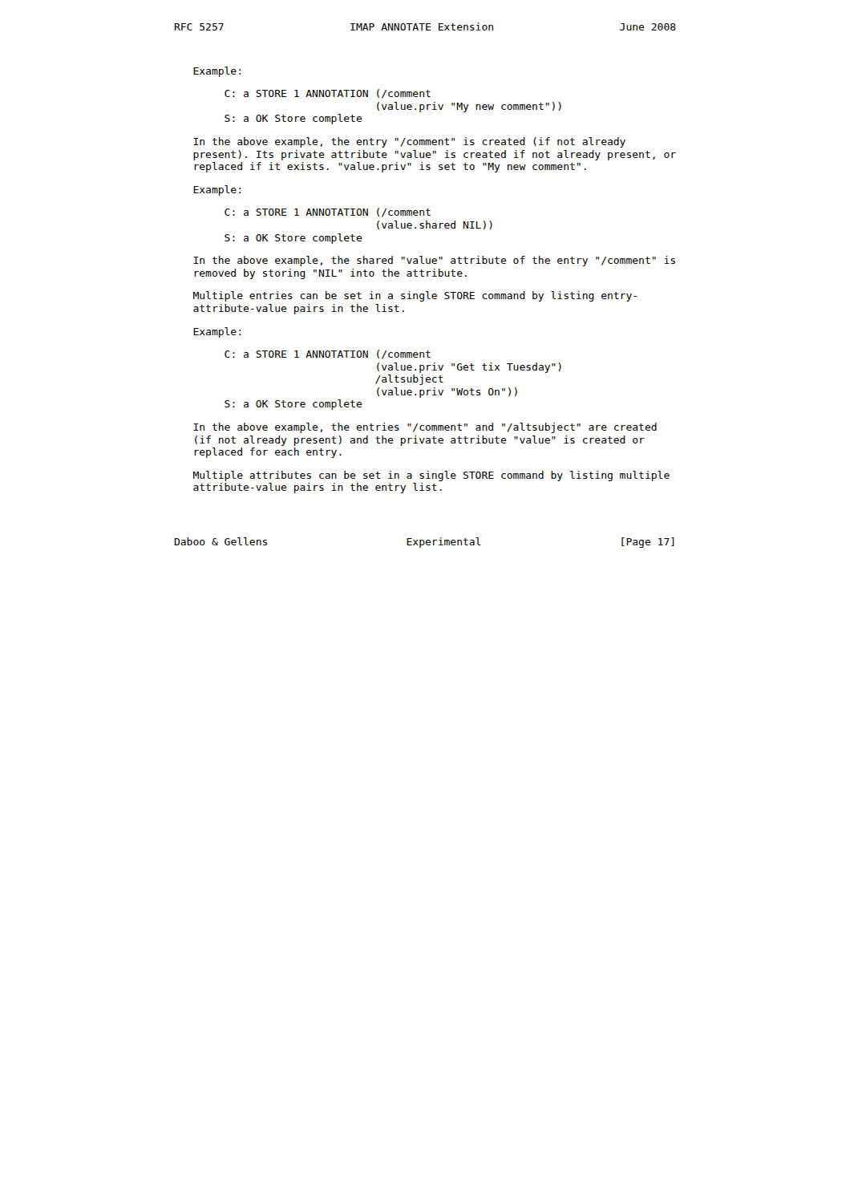RFC 5257 IMAP ANNOTATE Extension June 2008
Example:
        C: a STORE 1 ANNOTATION (/comment
                                (value.priv "My new comment"))
        S: a OK Store complete
In the above example, the entry "/comment" is created (if not already present). Its private attribute "value" is created if not already present, or replaced if it exists. "value.priv" is set to "My new comment".
Example:
        C: a STORE 1 ANNOTATION (/comment
                                (value.shared NIL))
        S: a OK Store complete
In the above example, the shared "value" attribute of the entry "/comment" is removed by storing "NIL" into the attribute.
Multiple entries can be set in a single STORE command by listing entry-attribute-value pairs in the list.
Example:
        C: a STORE 1 ANNOTATION (/comment
                                (value.priv "Get tix Tuesday")
                                /altsubject
                                (value.priv "Wots On"))
        S: a OK Store complete
In the above example, the entries "/comment" and "/altsubject" are created (if not already present) and the private attribute "value" is created or replaced for each entry.
Multiple attributes can be set in a single STORE command by listing multiple attribute-value pairs in the entry list.
Daboo & Gellens Experimental [Page 17]